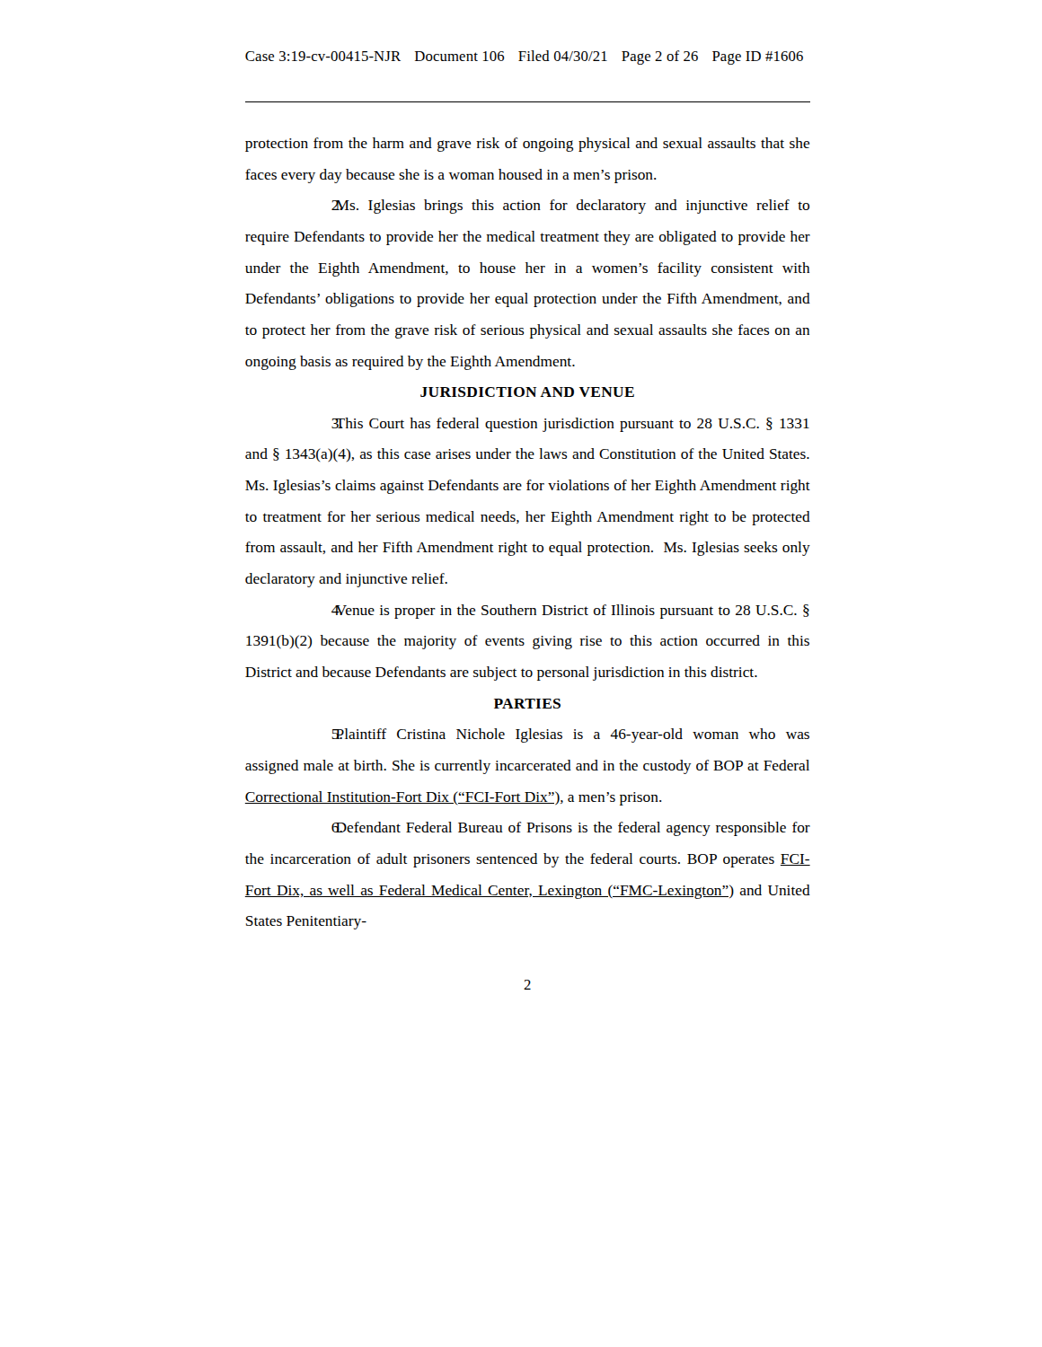Case 3:19-cv-00415-NJR Document 106 Filed 04/30/21 Page 2 of 26 Page ID #1606
protection from the harm and grave risk of ongoing physical and sexual assaults that she faces every day because she is a woman housed in a men’s prison.
2. Ms. Iglesias brings this action for declaratory and injunctive relief to require Defendants to provide her the medical treatment they are obligated to provide her under the Eighth Amendment, to house her in a women’s facility consistent with Defendants’ obligations to provide her equal protection under the Fifth Amendment, and to protect her from the grave risk of serious physical and sexual assaults she faces on an ongoing basis as required by the Eighth Amendment.
JURISDICTION AND VENUE
3. This Court has federal question jurisdiction pursuant to 28 U.S.C. § 1331 and § 1343(a)(4), as this case arises under the laws and Constitution of the United States. Ms. Iglesias’s claims against Defendants are for violations of her Eighth Amendment right to treatment for her serious medical needs, her Eighth Amendment right to be protected from assault, and her Fifth Amendment right to equal protection. Ms. Iglesias seeks only declaratory and injunctive relief.
4. Venue is proper in the Southern District of Illinois pursuant to 28 U.S.C. § 1391(b)(2) because the majority of events giving rise to this action occurred in this District and because Defendants are subject to personal jurisdiction in this district.
PARTIES
5. Plaintiff Cristina Nichole Iglesias is a 46-year-old woman who was assigned male at birth. She is currently incarcerated and in the custody of BOP at Federal Correctional Institution-Fort Dix (“FCI-Fort Dix”), a men’s prison.
6. Defendant Federal Bureau of Prisons is the federal agency responsible for the incarceration of adult prisoners sentenced by the federal courts. BOP operates FCI-Fort Dix, as well as Federal Medical Center, Lexington (“FMC-Lexington”) and United States Penitentiary-
2